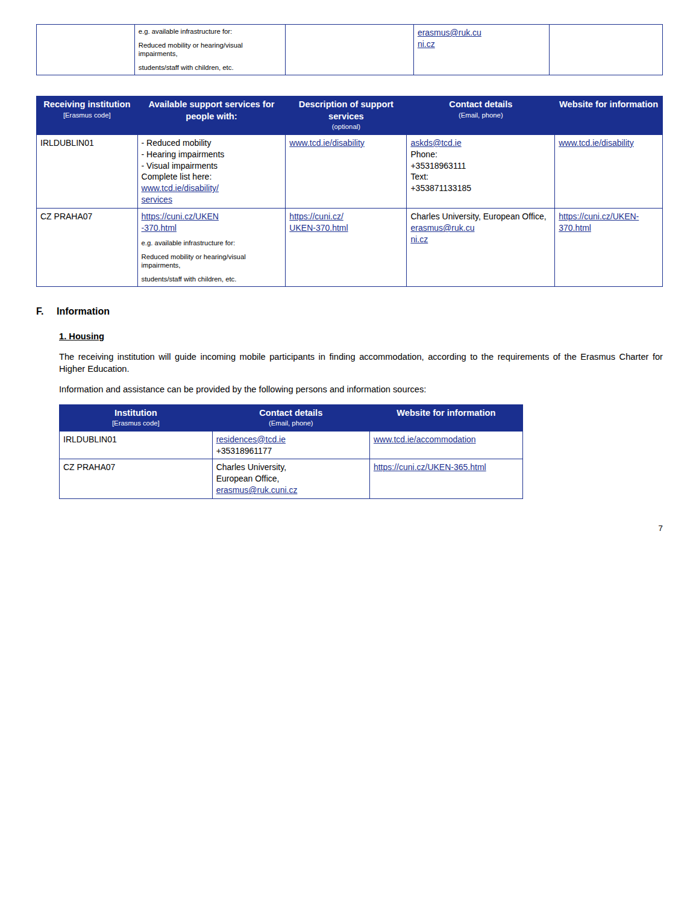| | e.g. available infrastructure for: Reduced mobility or hearing/visual impairments, students/staff with children, etc. | | erasmus@ruk.cu ni.cz | |
| Receiving institution [Erasmus code] | Available support services for people with: | Description of support services (optional) | Contact details (Email, phone) | Website for information |
| --- | --- | --- | --- | --- |
| IRLDUBLIN01 | - Reduced mobility - Hearing impairments - Visual impairments Complete list here: www.tcd.ie/disability/ services | www.tcd.ie/disability | askds@tcd.ie Phone: +35318963111 Text: +353871133185 | www.tcd.ie/disability |
| CZ PRAHA07 | https://cuni.cz/UKEN -370.html e.g. available infrastructure for: Reduced mobility or hearing/visual impairments, students/staff with children, etc. | https://cuni.cz/ UKEN-370.html | Charles University, European Office, erasmus@ruk.cu ni.cz | https://cuni.cz/UKEN- 370.html |
F. Information
1. Housing
The receiving institution will guide incoming mobile participants in finding accommodation, according to the requirements of the Erasmus Charter for Higher Education.
Information and assistance can be provided by the following persons and information sources:
| Institution [Erasmus code] | Contact details (Email, phone) | Website for information |
| --- | --- | --- |
| IRLDUBLIN01 | residences@tcd.ie +35318961177 | www.tcd.ie/accommodation |
| CZ PRAHA07 | Charles University, European Office, erasmus@ruk.cuni.cz | https://cuni.cz/UKEN-365.html |
7